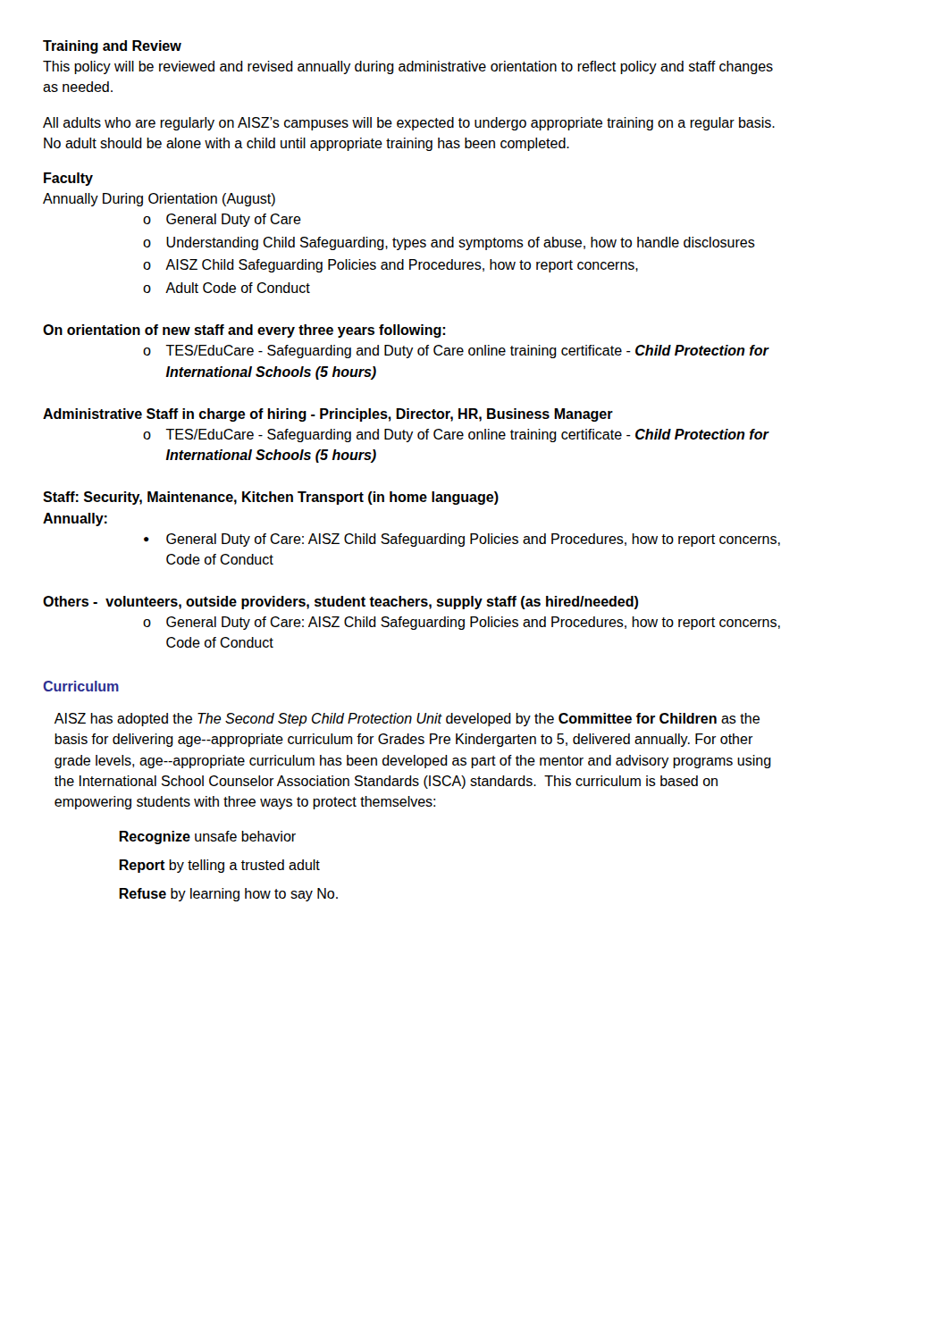Training and Review
This policy will be reviewed and revised annually during administrative orientation to reflect policy and staff changes as needed.
All adults who are regularly on AISZ’s campuses will be expected to undergo appropriate training on a regular basis. No adult should be alone with a child until appropriate training has been completed.
Faculty
Annually During Orientation (August)
General Duty of Care
Understanding Child Safeguarding, types and symptoms of abuse, how to handle disclosures
AISZ Child Safeguarding Policies and Procedures, how to report concerns,
Adult Code of Conduct
On orientation of new staff and every three years following:
TES/EduCare - Safeguarding and Duty of Care online training certificate - Child Protection for International Schools (5 hours)
Administrative Staff in charge of hiring - Principles, Director, HR, Business Manager
TES/EduCare - Safeguarding and Duty of Care online training certificate - Child Protection for International Schools (5 hours)
Staff: Security, Maintenance, Kitchen Transport (in home language)
Annually:
General Duty of Care: AISZ Child Safeguarding Policies and Procedures, how to report concerns, Code of Conduct
Others - volunteers, outside providers, student teachers, supply staff (as hired/needed)
General Duty of Care: AISZ Child Safeguarding Policies and Procedures, how to report concerns, Code of Conduct
Curriculum
AISZ has adopted the The Second Step Child Protection Unit developed by the Committee for Children as the basis for delivering age--appropriate curriculum for Grades Pre Kindergarten to 5, delivered annually. For other grade levels, age--appropriate curriculum has been developed as part of the mentor and advisory programs using the International School Counselor Association Standards (ISCA) standards. This curriculum is based on empowering students with three ways to protect themselves:
Recognize unsafe behavior
Report by telling a trusted adult
Refuse by learning how to say No.